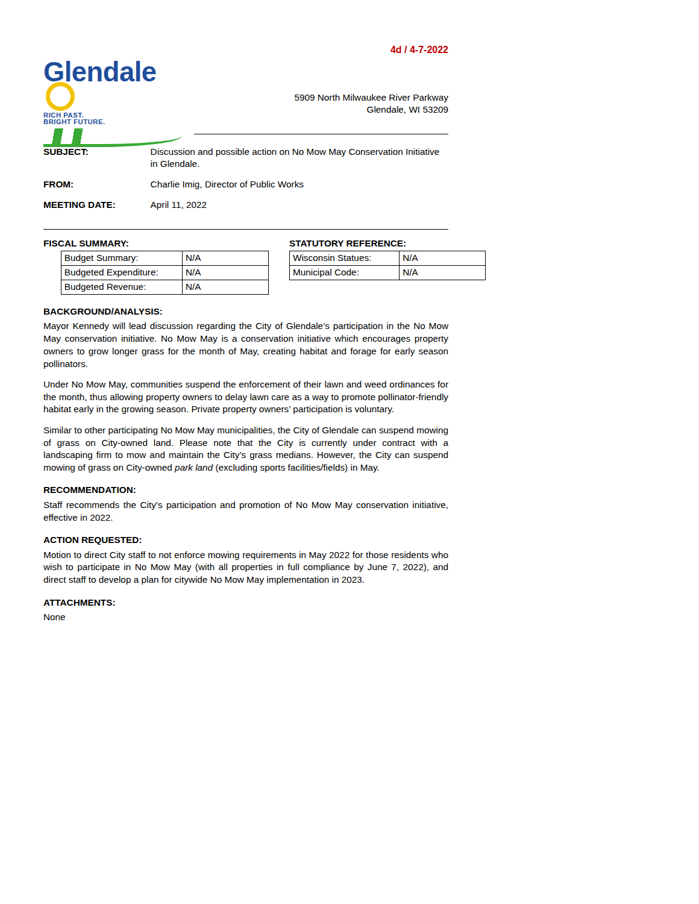4d / 4-7-2022
Glendale
RICH PAST.
BRIGHT FUTURE.
5909 North Milwaukee River Parkway
Glendale, WI 53209
| SUBJECT: | Discussion and possible action on No Mow May Conservation Initiative in Glendale. |
| FROM: | Charlie Imig, Director of Public Works |
| MEETING DATE: | April 11, 2022 |
| FISCAL SUMMARY: / Budget Summary: / N/A / / Budgeted Expenditure: / N/A / / Budgeted Revenue: / N/A / | STATUTORY REFERENCE: / Wisconsin Statues: / N/A / / Municipal Code: / N/A / |
Background/Analysis:
Mayor Kennedy will lead discussion regarding the City of Glendale’s participation in the No Mow May conservation initiative. No Mow May is a conservation initiative which encourages property owners to grow longer grass for the month of May, creating habitat and forage for early season pollinators.
Under No Mow May, communities suspend the enforcement of their lawn and weed ordinances for the month, thus allowing property owners to delay lawn care as a way to promote pollinator-friendly habitat early in the growing season. Private property owners’ participation is voluntary.
Similar to other participating No Mow May municipalities, the City of Glendale can suspend mowing of grass on City-owned land. Please note that the City is currently under contract with a landscaping firm to mow and maintain the City’s grass medians. However, the City can suspend mowing of grass on City-owned park land (excluding sports facilities/fields) in May.
Recommendation:
Staff recommends the City’s participation and promotion of No Mow May conservation initiative, effective in 2022.
Action Requested:
Motion to direct City staff to not enforce mowing requirements in May 2022 for those residents who wish to participate in No Mow May (with all properties in full compliance by June 7, 2022), and direct staff to develop a plan for citywide No Mow May implementation in 2023.
Attachments:
None